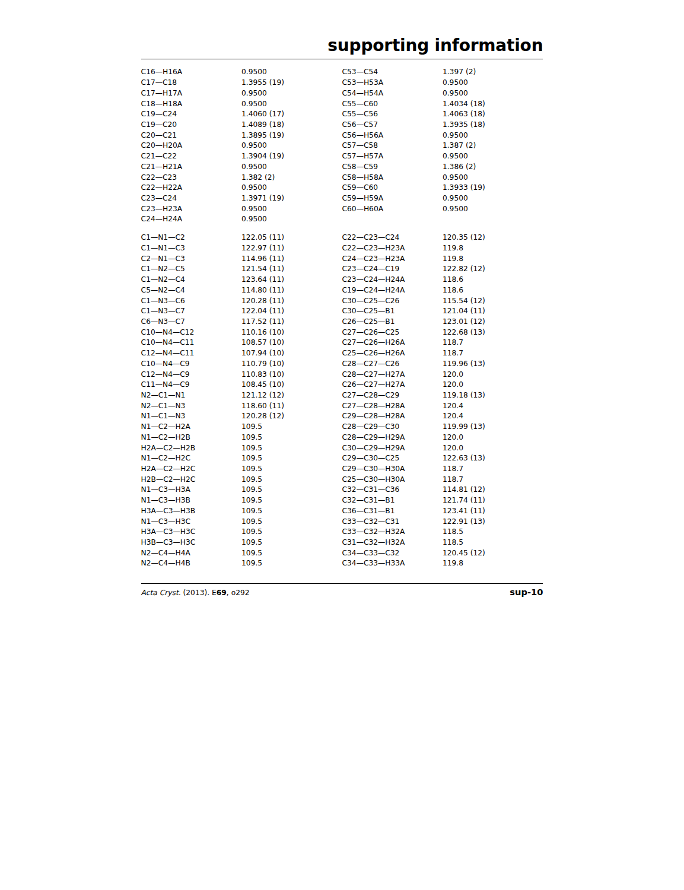supporting information
| C16—H16A | 0.9500 | C53—C54 | 1.397 (2) |
| C17—C18 | 1.3955 (19) | C53—H53A | 0.9500 |
| C17—H17A | 0.9500 | C54—H54A | 0.9500 |
| C18—H18A | 0.9500 | C55—C60 | 1.4034 (18) |
| C19—C24 | 1.4060 (17) | C55—C56 | 1.4063 (18) |
| C19—C20 | 1.4089 (18) | C56—C57 | 1.3935 (18) |
| C20—C21 | 1.3895 (19) | C56—H56A | 0.9500 |
| C20—H20A | 0.9500 | C57—C58 | 1.387 (2) |
| C21—C22 | 1.3904 (19) | C57—H57A | 0.9500 |
| C21—H21A | 0.9500 | C58—C59 | 1.386 (2) |
| C22—C23 | 1.382 (2) | C58—H58A | 0.9500 |
| C22—H22A | 0.9500 | C59—C60 | 1.3933 (19) |
| C23—C24 | 1.3971 (19) | C59—H59A | 0.9500 |
| C23—H23A | 0.9500 | C60—H60A | 0.9500 |
| C24—H24A | 0.9500 | | |
| C1—N1—C2 | 122.05 (11) | C22—C23—C24 | 120.35 (12) |
| C1—N1—C3 | 122.97 (11) | C22—C23—H23A | 119.8 |
| C2—N1—C3 | 114.96 (11) | C24—C23—H23A | 119.8 |
| C1—N2—C5 | 121.54 (11) | C23—C24—C19 | 122.82 (12) |
| C1—N2—C4 | 123.64 (11) | C23—C24—H24A | 118.6 |
| C5—N2—C4 | 114.80 (11) | C19—C24—H24A | 118.6 |
| C1—N3—C6 | 120.28 (11) | C30—C25—C26 | 115.54 (12) |
| C1—N3—C7 | 122.04 (11) | C30—C25—B1 | 121.04 (11) |
| C6—N3—C7 | 117.52 (11) | C26—C25—B1 | 123.01 (12) |
| C10—N4—C12 | 110.16 (10) | C27—C26—C25 | 122.68 (13) |
| C10—N4—C11 | 108.57 (10) | C27—C26—H26A | 118.7 |
| C12—N4—C11 | 107.94 (10) | C25—C26—H26A | 118.7 |
| C10—N4—C9 | 110.79 (10) | C28—C27—C26 | 119.96 (13) |
| C12—N4—C9 | 110.83 (10) | C28—C27—H27A | 120.0 |
| C11—N4—C9 | 108.45 (10) | C26—C27—H27A | 120.0 |
| N2—C1—N1 | 121.12 (12) | C27—C28—C29 | 119.18 (13) |
| N2—C1—N3 | 118.60 (11) | C27—C28—H28A | 120.4 |
| N1—C1—N3 | 120.28 (12) | C29—C28—H28A | 120.4 |
| N1—C2—H2A | 109.5 | C28—C29—C30 | 119.99 (13) |
| N1—C2—H2B | 109.5 | C28—C29—H29A | 120.0 |
| H2A—C2—H2B | 109.5 | C30—C29—H29A | 120.0 |
| N1—C2—H2C | 109.5 | C29—C30—C25 | 122.63 (13) |
| H2A—C2—H2C | 109.5 | C29—C30—H30A | 118.7 |
| H2B—C2—H2C | 109.5 | C25—C30—H30A | 118.7 |
| N1—C3—H3A | 109.5 | C32—C31—C36 | 114.81 (12) |
| N1—C3—H3B | 109.5 | C32—C31—B1 | 121.74 (11) |
| H3A—C3—H3B | 109.5 | C36—C31—B1 | 123.41 (11) |
| N1—C3—H3C | 109.5 | C33—C32—C31 | 122.91 (13) |
| H3A—C3—H3C | 109.5 | C33—C32—H32A | 118.5 |
| H3B—C3—H3C | 109.5 | C31—C32—H32A | 118.5 |
| N2—C4—H4A | 109.5 | C34—C33—C32 | 120.45 (12) |
| N2—C4—H4B | 109.5 | C34—C33—H33A | 119.8 |
Acta Cryst. (2013). E69, o292
sup-10